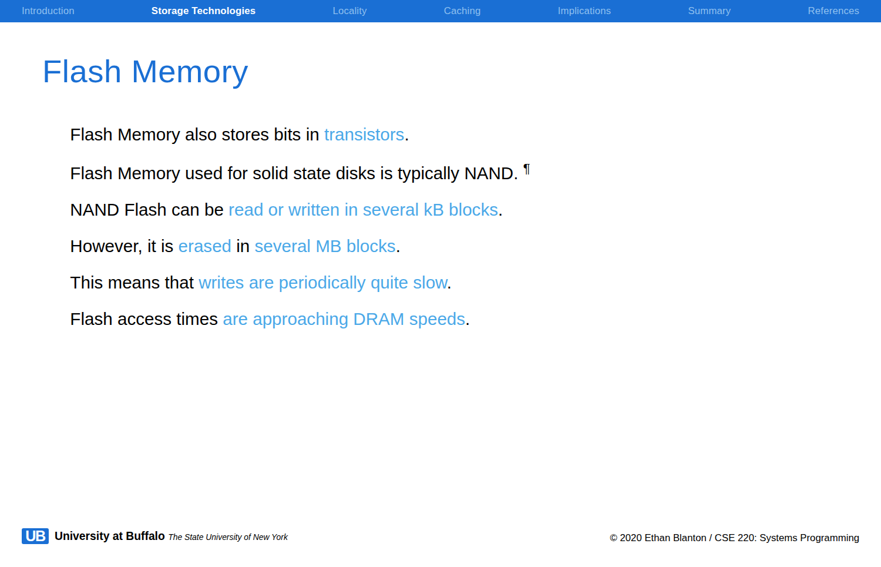Introduction
Storage Technologies
Locality
Caching
Implications
Summary
References
Flash Memory
Flash Memory also stores bits in transistors.
Flash Memory used for solid state disks is typically NAND. ¶
NAND Flash can be read or written in several kB blocks.
However, it is erased in several MB blocks.
This means that writes are periodically quite slow.
Flash access times are approaching DRAM speeds.
UB University at Buffalo The State University of New York
© 2020 Ethan Blanton / CSE 220: Systems Programming